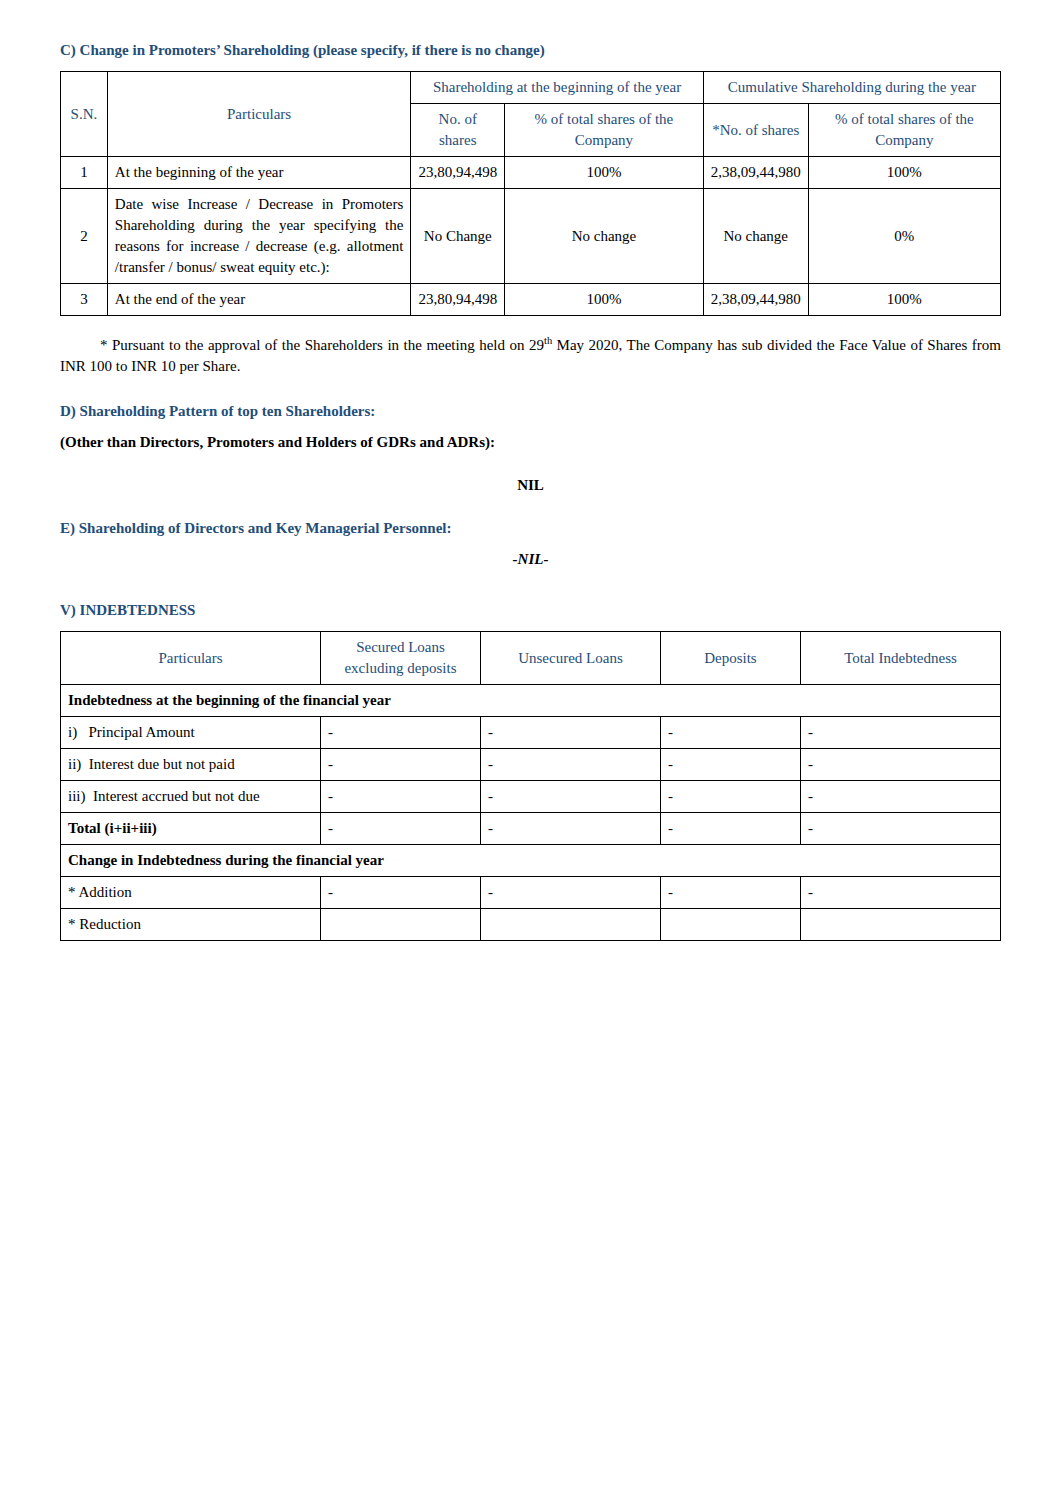C) Change in Promoters’ Shareholding (please specify, if there is no change)
| S.N. | Particulars | Shareholding at the beginning of the year | Cumulative Shareholding during the year |
| --- | --- | --- | --- |
| No. of shares | % of total shares of the Company | *No. of shares | % of total shares of the Company |
| 1 | At the beginning of the year | 23,80,94,498 | 100% | 2,38,09,44,980 | 100% |
| 2 | Date wise Increase / Decrease in Promoters Shareholding during the year specifying the reasons for increase / decrease (e.g. allotment /transfer / bonus/ sweat equity etc.): | No Change | No change | No change | 0% |
| 3 | At the end of the year | 23,80,94,498 | 100% | 2,38,09,44,980 | 100% |
* Pursuant to the approval of the Shareholders in the meeting held on 29th May 2020, The Company has sub divided the Face Value of Shares from INR 100 to INR 10 per Share.
D) Shareholding Pattern of top ten Shareholders:
(Other than Directors, Promoters and Holders of GDRs and ADRs):
NIL
E) Shareholding of Directors and Key Managerial Personnel:
-NIL-
V) INDEBTEDNESS
| Particulars | Secured Loans excluding deposits | Unsecured Loans | Deposits | Total Indebtedness |
| --- | --- | --- | --- | --- |
| Indebtedness at the beginning of the financial year |
| i) Principal Amount | - | - | - | - |
| ii) Interest due but not paid | - | - | - | - |
| iii) Interest accrued but not due | - | - | - | - |
| Total (i+ii+iii) | - | - | - | - |
| Change in Indebtedness during the financial year |
| * Addition | - | - | - | - |
| * Reduction | | | | |